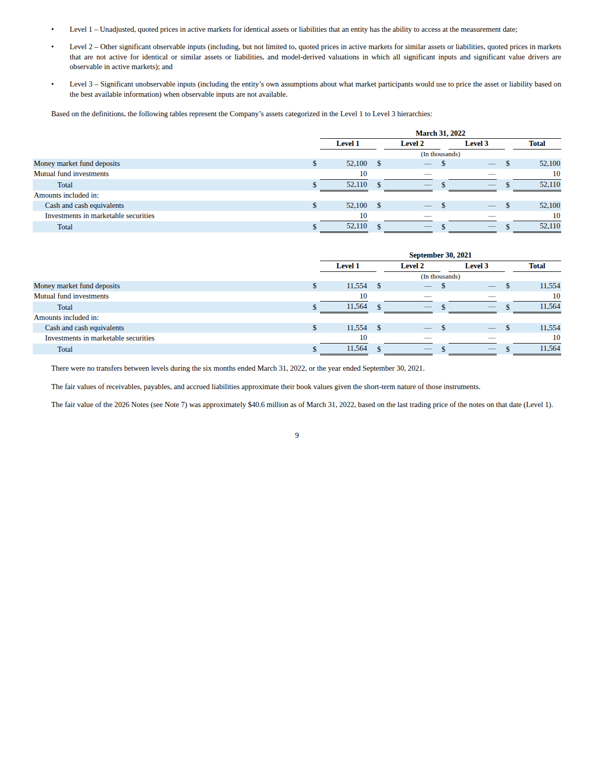Level 1 – Unadjusted, quoted prices in active markets for identical assets or liabilities that an entity has the ability to access at the measurement date;
Level 2 – Other significant observable inputs (including, but not limited to, quoted prices in active markets for similar assets or liabilities, quoted prices in markets that are not active for identical or similar assets or liabilities, and model-derived valuations in which all significant inputs and significant value drivers are observable in active markets); and
Level 3 – Significant unobservable inputs (including the entity’s own assumptions about what market participants would use to price the asset or liability based on the best available information) when observable inputs are not available.
Based on the definitions, the following tables represent the Company’s assets categorized in the Level 1 to Level 3 hierarchies:
| | | March 31, 2022 |
| | | Level 1 | | Level 2 | | Level 3 | | Total |
| | | (In thousands) |
| Money market fund deposits | $ | 52,100 | | $ | — | | $ | — | | $ | 52,100 |
| Mutual fund investments | | 10 | | | — | | | — | | | 10 |
| Total | $ | 52,110 | | $ | — | | $ | — | | $ | 52,110 |
| Amounts included in: | |
| Cash and cash equivalents | $ | 52,100 | | $ | — | | $ | — | | $ | 52,100 |
| Investments in marketable securities | | 10 | | | — | | | — | | | 10 |
| Total | $ | 52,110 | | $ | — | | $ | — | | $ | 52,110 |
| | | September 30, 2021 |
| | | Level 1 | | Level 2 | | Level 3 | | Total |
| | | (In thousands) |
| Money market fund deposits | $ | 11,554 | | $ | — | | $ | — | | $ | 11,554 |
| Mutual fund investments | | 10 | | | — | | | — | | | 10 |
| Total | $ | 11,564 | | $ | — | | $ | — | | $ | 11,564 |
| Amounts included in: | |
| Cash and cash equivalents | $ | 11,554 | | $ | — | | $ | — | | $ | 11,554 |
| Investments in marketable securities | | 10 | | | — | | | — | | | 10 |
| Total | $ | 11,564 | | $ | — | | $ | — | | $ | 11,564 |
There were no transfers between levels during the six months ended March 31, 2022, or the year ended September 30, 2021.
The fair values of receivables, payables, and accrued liabilities approximate their book values given the short-term nature of those instruments.
The fair value of the 2026 Notes (see Note 7) was approximately $40.6 million as of March 31, 2022, based on the last trading price of the notes on that date (Level 1).
9